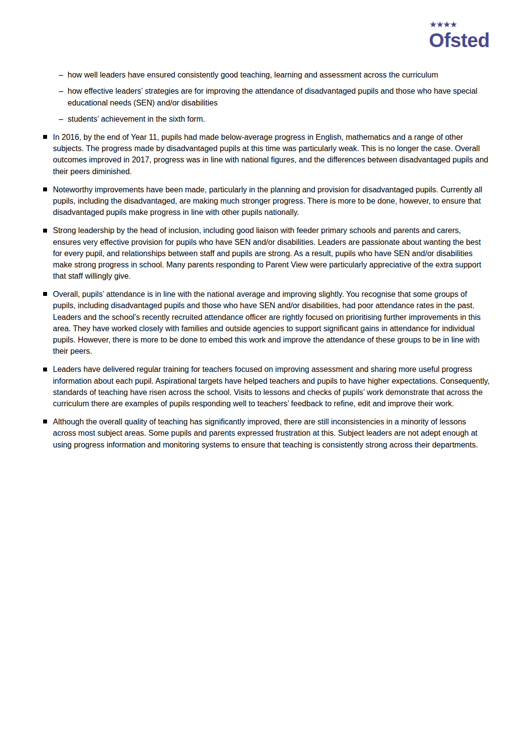★★★★Ofsted
how well leaders have ensured consistently good teaching, learning and assessment across the curriculum
how effective leaders’ strategies are for improving the attendance of disadvantaged pupils and those who have special educational needs (SEN) and/or disabilities
students’ achievement in the sixth form.
In 2016, by the end of Year 11, pupils had made below-average progress in English, mathematics and a range of other subjects. The progress made by disadvantaged pupils at this time was particularly weak. This is no longer the case. Overall outcomes improved in 2017, progress was in line with national figures, and the differences between disadvantaged pupils and their peers diminished.
Noteworthy improvements have been made, particularly in the planning and provision for disadvantaged pupils. Currently all pupils, including the disadvantaged, are making much stronger progress. There is more to be done, however, to ensure that disadvantaged pupils make progress in line with other pupils nationally.
Strong leadership by the head of inclusion, including good liaison with feeder primary schools and parents and carers, ensures very effective provision for pupils who have SEN and/or disabilities. Leaders are passionate about wanting the best for every pupil, and relationships between staff and pupils are strong. As a result, pupils who have SEN and/or disabilities make strong progress in school. Many parents responding to Parent View were particularly appreciative of the extra support that staff willingly give.
Overall, pupils’ attendance is in line with the national average and improving slightly. You recognise that some groups of pupils, including disadvantaged pupils and those who have SEN and/or disabilities, had poor attendance rates in the past. Leaders and the school’s recently recruited attendance officer are rightly focused on prioritising further improvements in this area. They have worked closely with families and outside agencies to support significant gains in attendance for individual pupils. However, there is more to be done to embed this work and improve the attendance of these groups to be in line with their peers.
Leaders have delivered regular training for teachers focused on improving assessment and sharing more useful progress information about each pupil. Aspirational targets have helped teachers and pupils to have higher expectations. Consequently, standards of teaching have risen across the school. Visits to lessons and checks of pupils’ work demonstrate that across the curriculum there are examples of pupils responding well to teachers’ feedback to refine, edit and improve their work.
Although the overall quality of teaching has significantly improved, there are still inconsistencies in a minority of lessons across most subject areas. Some pupils and parents expressed frustration at this. Subject leaders are not adept enough at using progress information and monitoring systems to ensure that teaching is consistently strong across their departments.